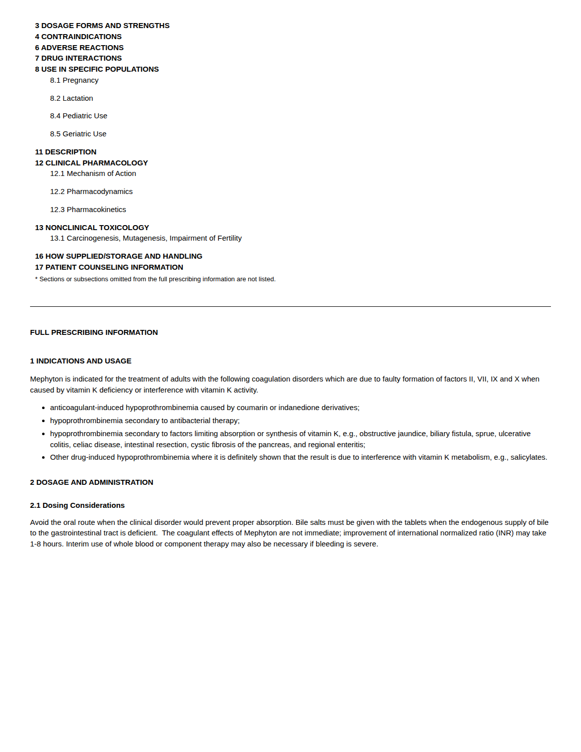3 DOSAGE FORMS AND STRENGTHS
4 CONTRAINDICATIONS
6 ADVERSE REACTIONS
7 DRUG INTERACTIONS
8 USE IN SPECIFIC POPULATIONS
8.1 Pregnancy
8.2 Lactation
8.4 Pediatric Use
8.5 Geriatric Use
11 DESCRIPTION
12 CLINICAL PHARMACOLOGY
12.1 Mechanism of Action
12.2 Pharmacodynamics
12.3 Pharmacokinetics
13 NONCLINICAL TOXICOLOGY
13.1 Carcinogenesis, Mutagenesis, Impairment of Fertility
16 HOW SUPPLIED/STORAGE AND HANDLING
17 PATIENT COUNSELING INFORMATION
* Sections or subsections omitted from the full prescribing information are not listed.
FULL PRESCRIBING INFORMATION
1 INDICATIONS AND USAGE
Mephyton is indicated for the treatment of adults with the following coagulation disorders which are due to faulty formation of factors II, VII, IX and X when caused by vitamin K deficiency or interference with vitamin K activity.
anticoagulant-induced hypoprothrombinemia caused by coumarin or indanedione derivatives;
hypoprothrombinemia secondary to antibacterial therapy;
hypoprothrombinemia secondary to factors limiting absorption or synthesis of vitamin K, e.g., obstructive jaundice, biliary fistula, sprue, ulcerative colitis, celiac disease, intestinal resection, cystic fibrosis of the pancreas, and regional enteritis;
Other drug-induced hypoprothrombinemia where it is definitely shown that the result is due to interference with vitamin K metabolism, e.g., salicylates.
2 DOSAGE AND ADMINISTRATION
2.1 Dosing Considerations
Avoid the oral route when the clinical disorder would prevent proper absorption. Bile salts must be given with the tablets when the endogenous supply of bile to the gastrointestinal tract is deficient. The coagulant effects of Mephyton are not immediate; improvement of international normalized ratio (INR) may take 1-8 hours. Interim use of whole blood or component therapy may also be necessary if bleeding is severe.